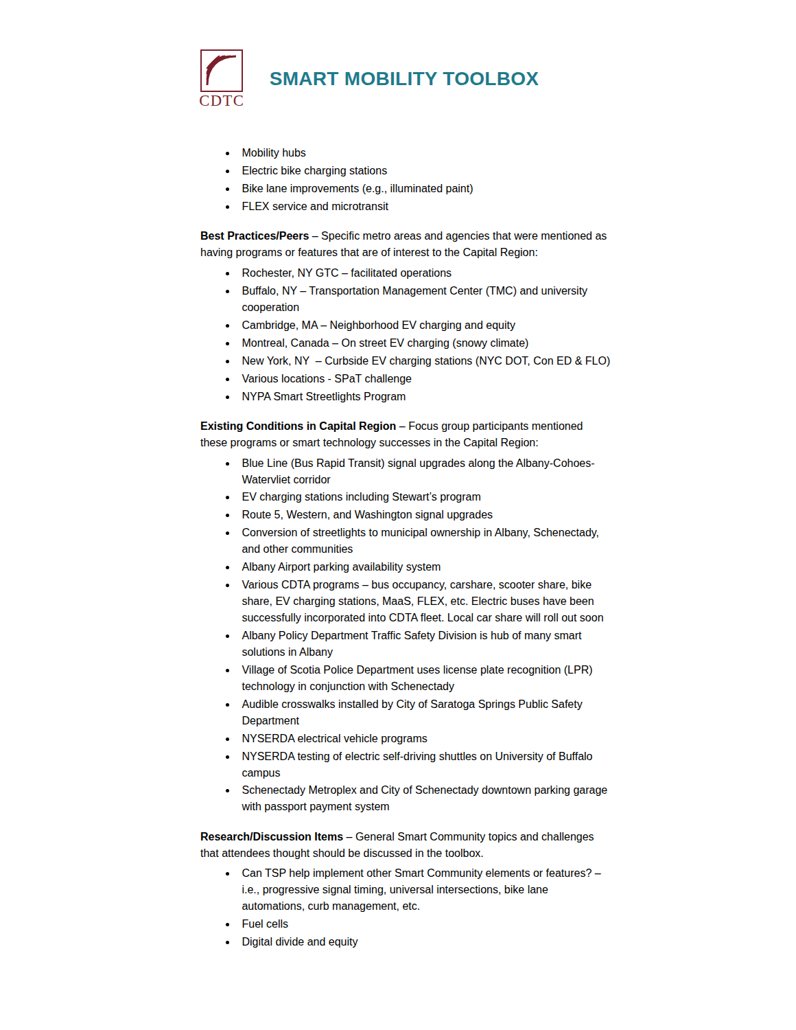CDTC
SMART MOBILITY TOOLBOX
Mobility hubs
Electric bike charging stations
Bike lane improvements (e.g., illuminated paint)
FLEX service and microtransit
Best Practices/Peers – Specific metro areas and agencies that were mentioned as having programs or features that are of interest to the Capital Region:
Rochester, NY GTC – facilitated operations
Buffalo, NY – Transportation Management Center (TMC) and university cooperation
Cambridge, MA – Neighborhood EV charging and equity
Montreal, Canada – On street EV charging (snowy climate)
New York, NY – Curbside EV charging stations (NYC DOT, Con ED & FLO)
Various locations - SPaT challenge
NYPA Smart Streetlights Program
Existing Conditions in Capital Region – Focus group participants mentioned these programs or smart technology successes in the Capital Region:
Blue Line (Bus Rapid Transit) signal upgrades along the Albany-Cohoes-Watervliet corridor
EV charging stations including Stewart’s program
Route 5, Western, and Washington signal upgrades
Conversion of streetlights to municipal ownership in Albany, Schenectady, and other communities
Albany Airport parking availability system
Various CDTA programs – bus occupancy, carshare, scooter share, bike share, EV charging stations, MaaS, FLEX, etc. Electric buses have been successfully incorporated into CDTA fleet. Local car share will roll out soon
Albany Policy Department Traffic Safety Division is hub of many smart solutions in Albany
Village of Scotia Police Department uses license plate recognition (LPR) technology in conjunction with Schenectady
Audible crosswalks installed by City of Saratoga Springs Public Safety Department
NYSERDA electrical vehicle programs
NYSERDA testing of electric self-driving shuttles on University of Buffalo campus
Schenectady Metroplex and City of Schenectady downtown parking garage with passport payment system
Research/Discussion Items – General Smart Community topics and challenges that attendees thought should be discussed in the toolbox.
Can TSP help implement other Smart Community elements or features? – i.e., progressive signal timing, universal intersections, bike lane automations, curb management, etc.
Fuel cells
Digital divide and equity